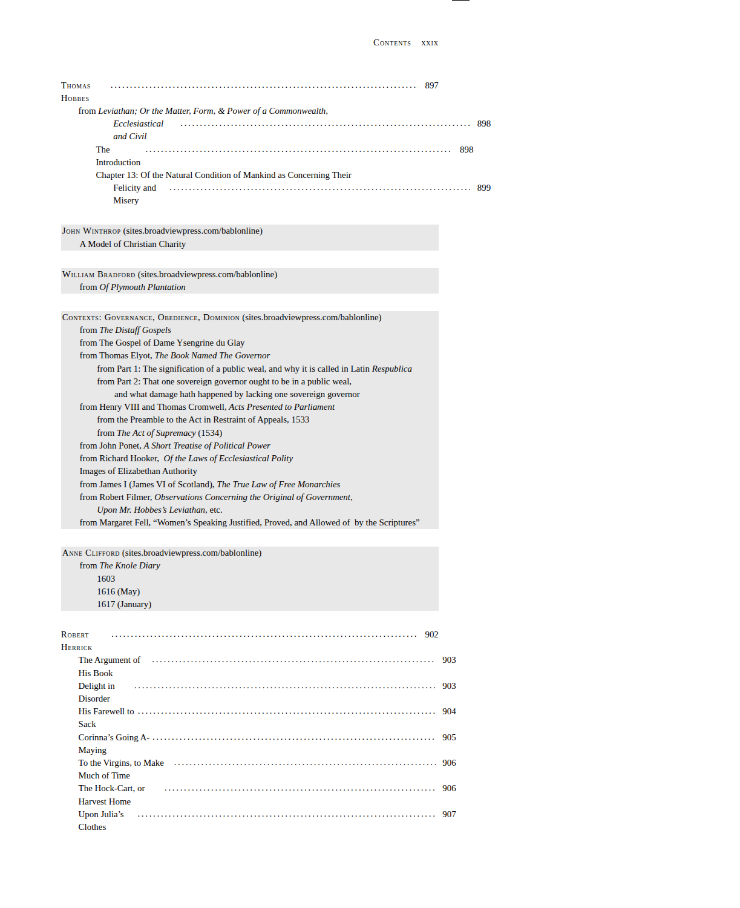Contents xxix
Thomas Hobbes ................................................................................................... 897
from Leviathan; Or the Matter, Form, & Power of a Commonwealth,
Ecclesiastical and Civil ................................................................................................... 898
The Introduction ................................................................................................... 898
Chapter 13: Of the Natural Condition of Mankind as Concerning Their
Felicity and Misery ................................................................................................... 899
John Winthrop (sites.broadviewpress.com/bablonline)
A Model of Christian Charity
William Bradford (sites.broadviewpress.com/bablonline)
from Of Plymouth Plantation
Contexts: Governance, Obedience, Dominion (sites.broadviewpress.com/bablonline)
from The Distaff Gospels
from The Gospel of Dame Ysengrine du Glay
from Thomas Elyot, The Book Named The Governor
from Part 1: The signification of a public weal, and why it is called in Latin Respublica
from Part 2: That one sovereign governor ought to be in a public weal,
and what damage hath happened by lacking one sovereign governor
from Henry VIII and Thomas Cromwell, Acts Presented to Parliament
from the Preamble to the Act in Restraint of Appeals, 1533
from The Act of Supremacy (1534)
from John Ponet, A Short Treatise of Political Power
from Richard Hooker, Of the Laws of Ecclesiastical Polity
Images of Elizabethan Authority
from James I (James VI of Scotland), The True Law of Free Monarchies
from Robert Filmer, Observations Concerning the Original of Government,
Upon Mr. Hobbes’s Leviathan, etc.
from Margaret Fell, “Women’s Speaking Justified, Proved, and Allowed of by the Scriptures”
Anne Clifford (sites.broadviewpress.com/bablonline)
from The Knole Diary
1603
1616 (May)
1617 (January)
Robert Herrick ................................................................................................... 902
The Argument of His Book ................................................................................................... 903
Delight in Disorder ................................................................................................... 903
His Farewell to Sack ................................................................................................... 904
Corinna’s Going A-Maying ................................................................................................... 905
To the Virgins, to Make Much of Time ................................................................................................... 906
The Hock-Cart, or Harvest Home ................................................................................................... 906
Upon Julia’s Clothes ................................................................................................... 907